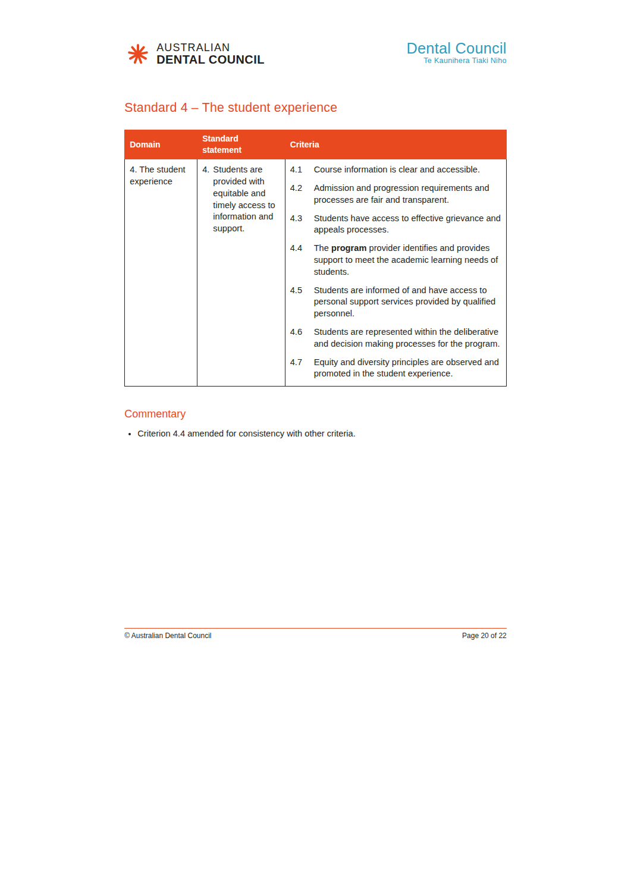AUSTRALIAN
DENTAL COUNCIL
Dental Council
Te Kaunihera Tiaki Niho
Standard 4 – The student experience
| Domain | Standard statement | Criteria |
| --- | --- | --- |
| 4. The student experience | 4. Students are provided with equitable and timely access to information and support. | 4.1 Course information is clear and accessible. 4.2 Admission and progression requirements and processes are fair and transparent. 4.3 Students have access to effective grievance and appeals processes. 4.4 The program provider identifies and provides support to meet the academic learning needs of students. 4.5 Students are informed of and have access to personal support services provided by qualified personnel. 4.6 Students are represented within the deliberative and decision making processes for the program. 4.7 Equity and diversity principles are observed and promoted in the student experience. |
Commentary
Criterion 4.4 amended for consistency with other criteria.
© Australian Dental Council Page 20 of 22